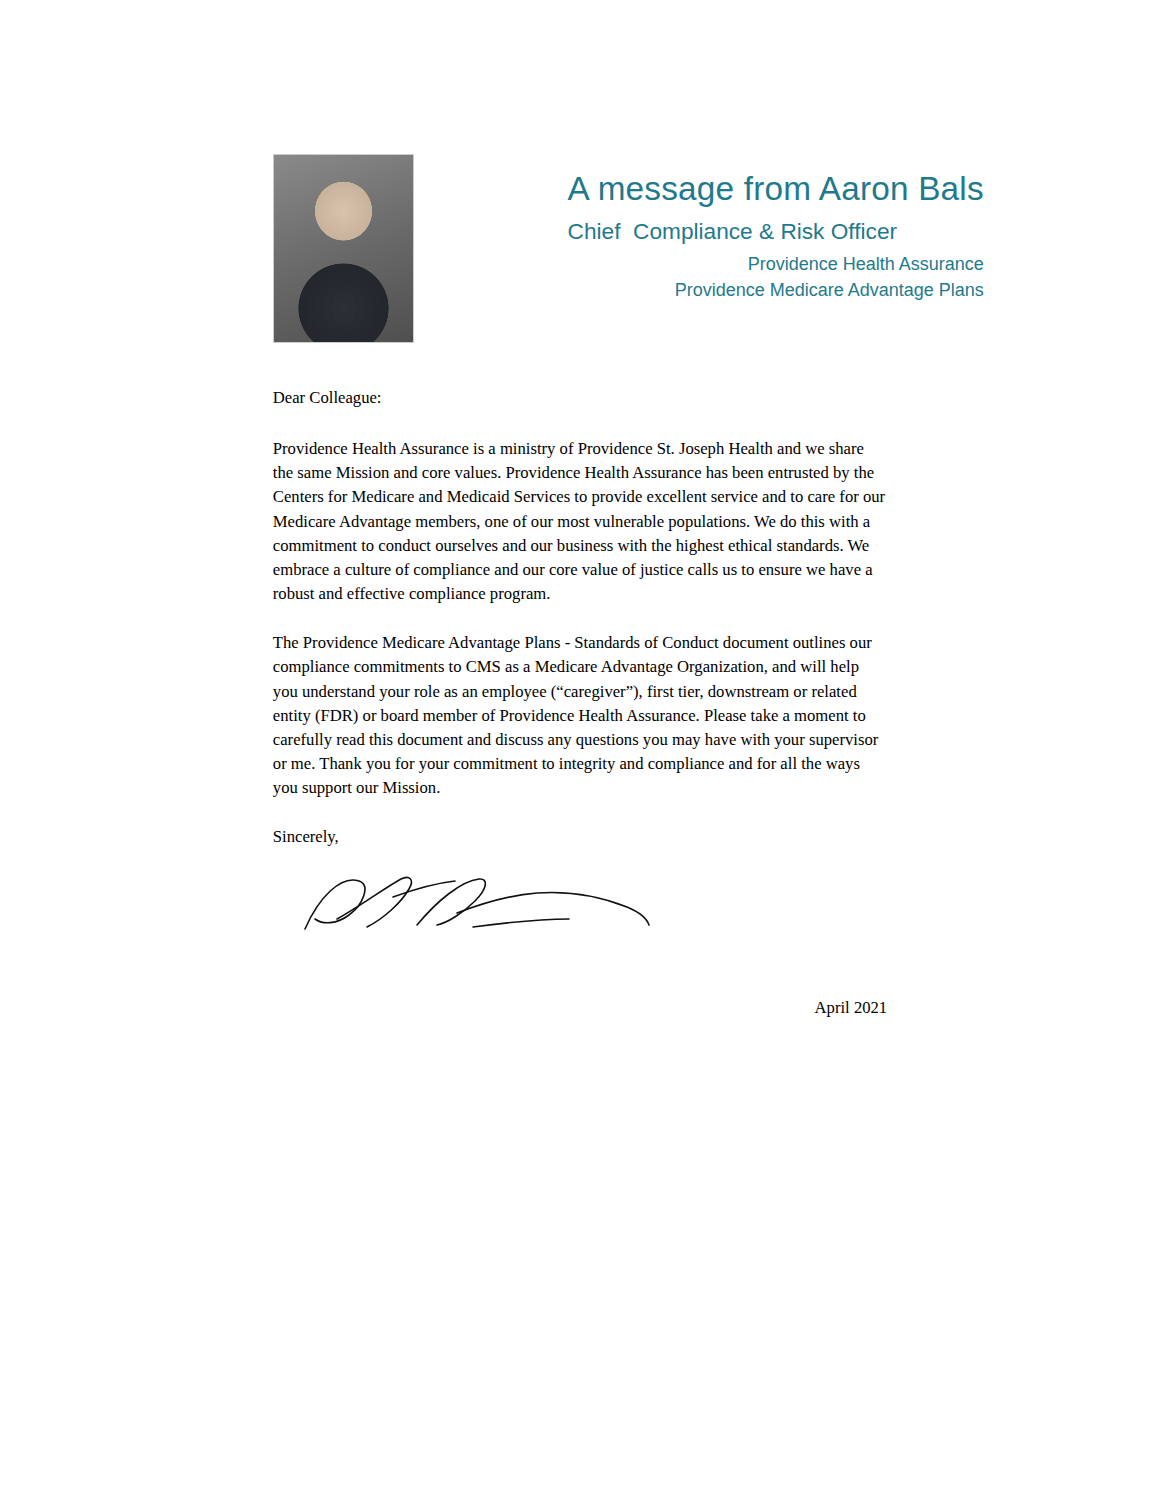A message from Aaron Bals
Chief Compliance & Risk Officer
Providence Health Assurance
Providence Medicare Advantage Plans
Dear Colleague:
Providence Health Assurance is a ministry of Providence St. Joseph Health and we share the same Mission and core values. Providence Health Assurance has been entrusted by the Centers for Medicare and Medicaid Services to provide excellent service and to care for our Medicare Advantage members, one of our most vulnerable populations. We do this with a commitment to conduct ourselves and our business with the highest ethical standards. We embrace a culture of compliance and our core value of justice calls us to ensure we have a robust and effective compliance program.
The Providence Medicare Advantage Plans - Standards of Conduct document outlines our compliance commitments to CMS as a Medicare Advantage Organization, and will help you understand your role as an employee (“caregiver”), first tier, downstream or related entity (FDR) or board member of Providence Health Assurance. Please take a moment to carefully read this document and discuss any questions you may have with your supervisor or me. Thank you for your commitment to integrity and compliance and for all the ways you support our Mission.
Sincerely,
April 2021